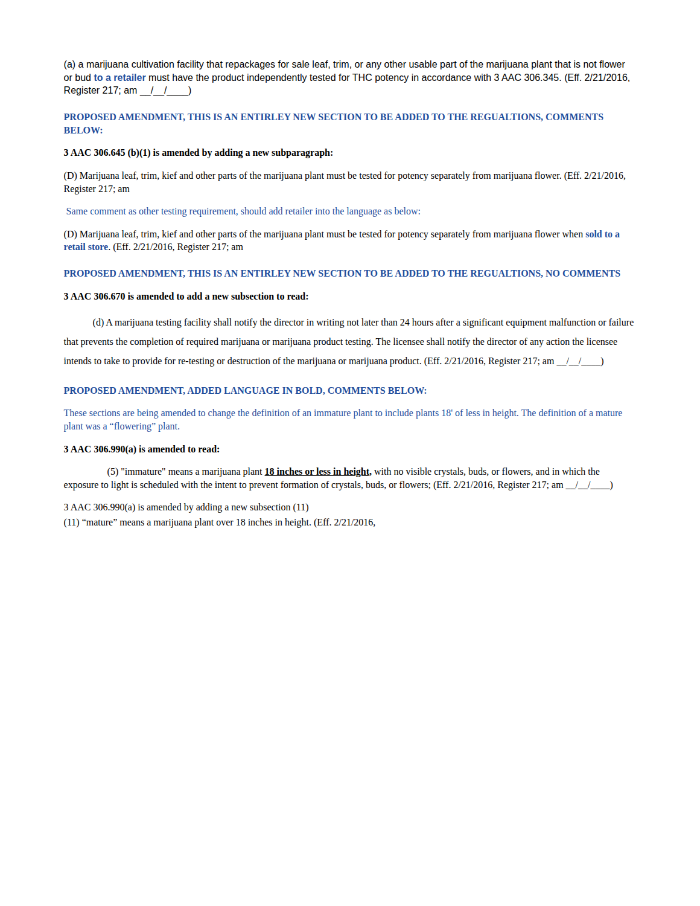(a) a marijuana cultivation facility that repackages for sale leaf, trim, or any other usable part of the marijuana plant that is not flower or bud to a retailer must have the product independently tested for THC potency in accordance with 3 AAC 306.345. (Eff. 2/21/2016, Register 217; am __/__/____)
PROPOSED AMENDMENT, THIS IS AN ENTIRLEY NEW SECTION TO BE ADDED TO THE REGUALTIONS, COMMENTS BELOW:
3 AAC 306.645 (b)(1) is amended by adding a new subparagraph:
(D) Marijuana leaf, trim, kief and other parts of the marijuana plant must be tested for potency separately from marijuana flower. (Eff. 2/21/2016, Register 217; am
Same comment as other testing requirement, should add retailer into the language as below:
(D) Marijuana leaf, trim, kief and other parts of the marijuana plant must be tested for potency separately from marijuana flower when sold to a retail store. (Eff. 2/21/2016, Register 217; am
PROPOSED AMENDMENT, THIS IS AN ENTIRLEY NEW SECTION TO BE ADDED TO THE REGUALTIONS, NO COMMENTS
3 AAC 306.670 is amended to add a new subsection to read:
(d) A marijuana testing facility shall notify the director in writing not later than 24 hours after a significant equipment malfunction or failure that prevents the completion of required marijuana or marijuana product testing. The licensee shall notify the director of any action the licensee intends to take to provide for re-testing or destruction of the marijuana or marijuana product. (Eff. 2/21/2016, Register 217; am __/__/____)
PROPOSED AMENDMENT, ADDED LANGUAGE IN BOLD, COMMENTS BELOW:
These sections are being amended to change the definition of an immature plant to include plants 18' of less in height. The definition of a mature plant was a “flowering” plant.
3 AAC 306.990(a) is amended to read:
(5) "immature" means a marijuana plant 18 inches or less in height, with no visible crystals, buds, or flowers, and in which the exposure to light is scheduled with the intent to prevent formation of crystals, buds, or flowers; (Eff. 2/21/2016, Register 217; am __/__/____)
3 AAC 306.990(a) is amended by adding a new subsection (11)
(11) “mature” means a marijuana plant over 18 inches in height. (Eff. 2/21/2016,